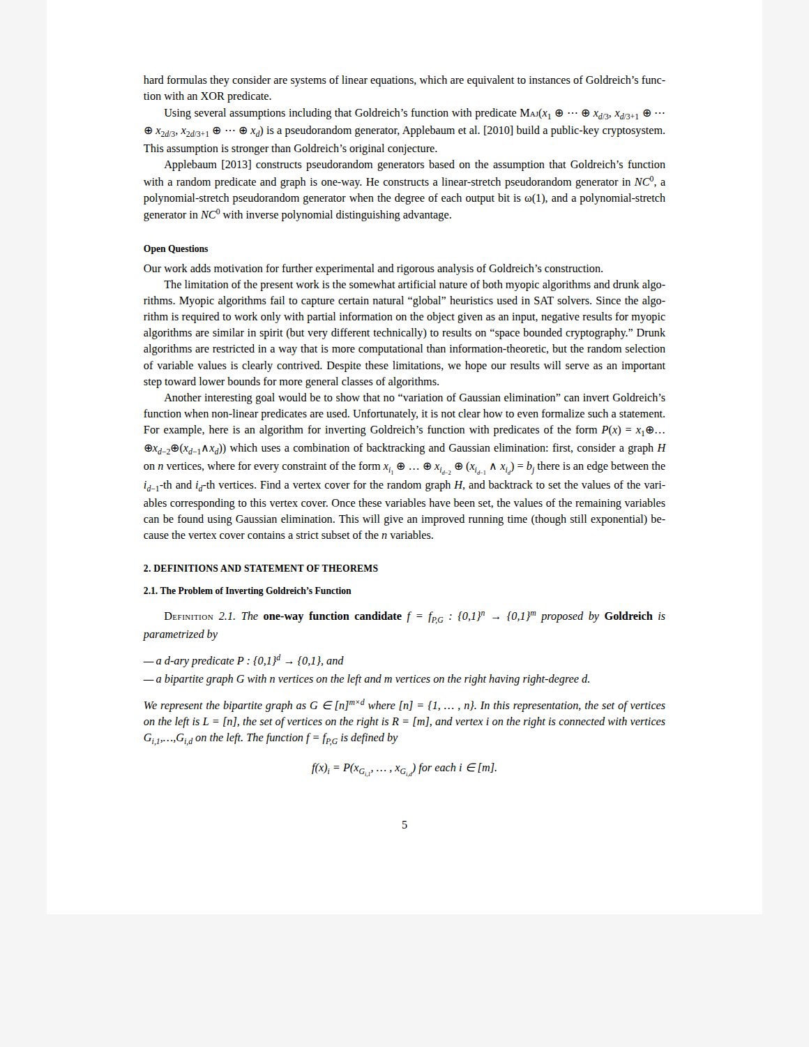hard formulas they consider are systems of linear equations, which are equivalent to instances of Goldreich’s function with an XOR predicate.
Using several assumptions including that Goldreich’s function with predicate Maj(x1 ⊕ ⋯ ⊕ xd/3, xd/3+1 ⊕ ⋯ ⊕ x2d/3, x2d/3+1 ⊕ ⋯ ⊕ xd) is a pseudorandom generator, Applebaum et al. [2010] build a public-key cryptosystem. This assumption is stronger than Goldreich’s original conjecture.
Applebaum [2013] constructs pseudorandom generators based on the assumption that Goldreich’s function with a random predicate and graph is one-way. He constructs a linear-stretch pseudorandom generator in NC0, a polynomial-stretch pseudorandom generator when the degree of each output bit is ω(1), and a polynomial-stretch generator in NC0 with inverse polynomial distinguishing advantage.
Open Questions
Our work adds motivation for further experimental and rigorous analysis of Goldreich’s construction.
The limitation of the present work is the somewhat artificial nature of both myopic algorithms and drunk algorithms. Myopic algorithms fail to capture certain natural “global” heuristics used in SAT solvers. Since the algorithm is required to work only with partial information on the object given as an input, negative results for myopic algorithms are similar in spirit (but very different technically) to results on “space bounded cryptography.” Drunk algorithms are restricted in a way that is more computational than information-theoretic, but the random selection of variable values is clearly contrived. Despite these limitations, we hope our results will serve as an important step toward lower bounds for more general classes of algorithms.
Another interesting goal would be to show that no “variation of Gaussian elimination” can invert Goldreich’s function when non-linear predicates are used. Unfortunately, it is not clear how to even formalize such a statement. For example, here is an algorithm for inverting Goldreich’s function with predicates of the form P(x) = x1⊕…⊕xd−2⊕(xd−1∧xd)) which uses a combination of backtracking and Gaussian elimination: first, consider a graph H on n vertices, where for every constraint of the form xi1 ⊕ … ⊕ xid−2 ⊕ (xid−1 ∧ xid) = bj there is an edge between the id−1-th and id-th vertices. Find a vertex cover for the random graph H, and backtrack to set the values of the variables corresponding to this vertex cover. Once these variables have been set, the values of the remaining variables can be found using Gaussian elimination. This will give an improved running time (though still exponential) because the vertex cover contains a strict subset of the n variables.
2. DEFINITIONS AND STATEMENT OF THEOREMS
2.1. The Problem of Inverting Goldreich’s Function
Definition 2.1. The one-way function candidate f = fP,G : {0,1}n → {0,1}m proposed by Goldreich is parametrized by
a d-ary predicate P : {0,1}d → {0,1}, and
a bipartite graph G with n vertices on the left and m vertices on the right having right-degree d.
We represent the bipartite graph as G ∈ [n]m×d where [n] = {1, … , n}. In this representation, the set of vertices on the left is L = [n], the set of vertices on the right is R = [m], and vertex i on the right is connected with vertices Gi,1,…,Gi,d on the left. The function f = fP,G is defined by
f(x)i = P(xGi,1, … , xGi,d) for each i ∈ [m].
5